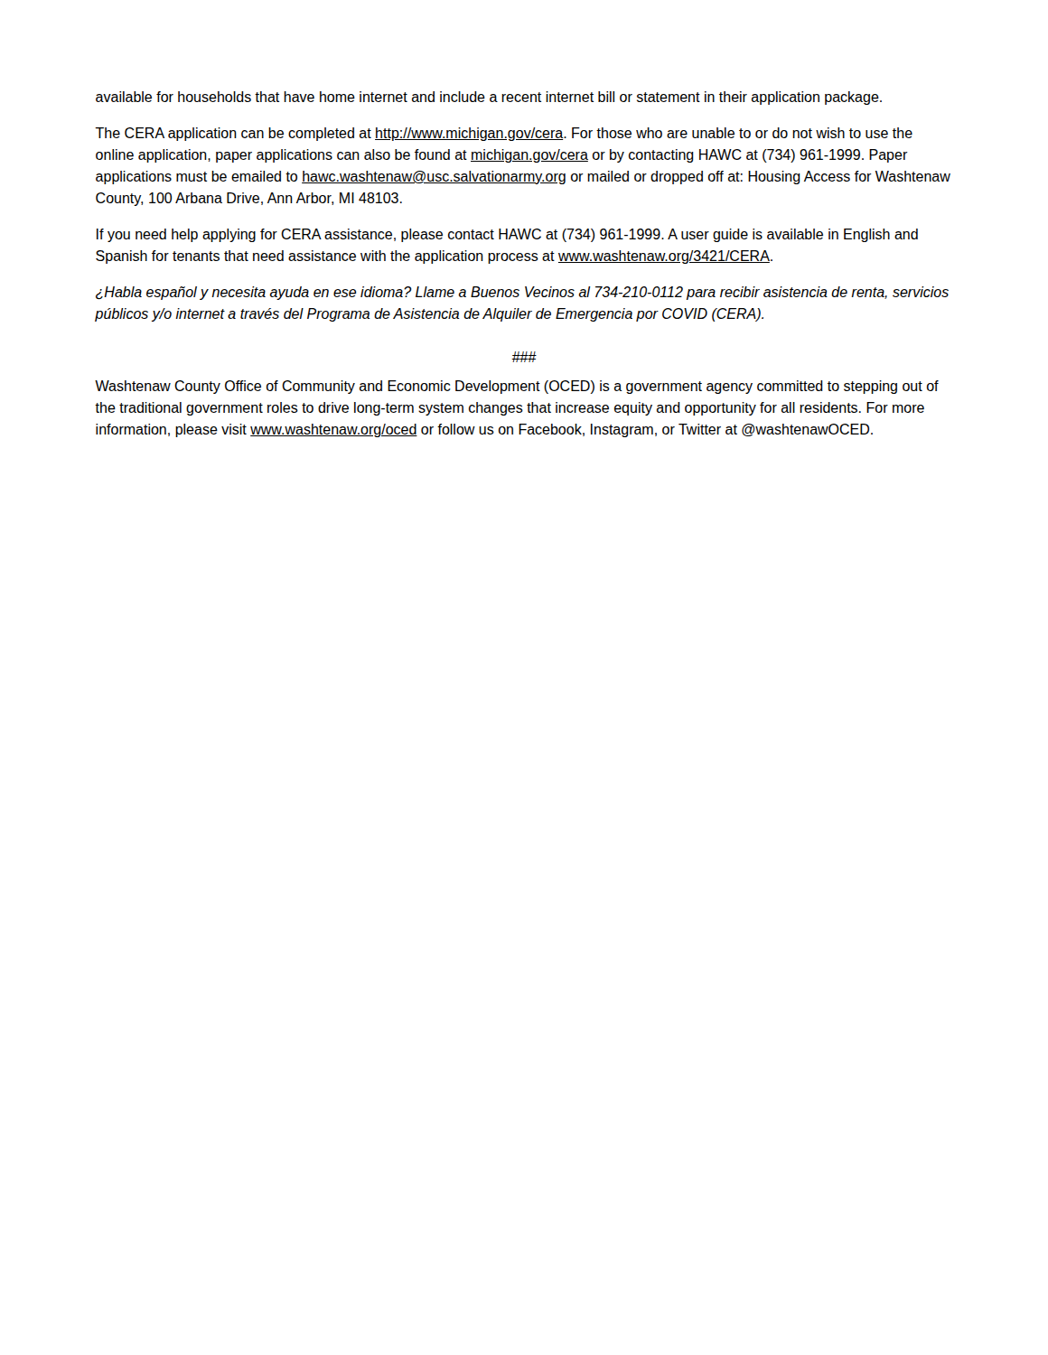available for households that have home internet and include a recent internet bill or statement in their application package.
The CERA application can be completed at http://www.michigan.gov/cera. For those who are unable to or do not wish to use the online application, paper applications can also be found at michigan.gov/cera or by contacting HAWC at (734) 961-1999. Paper applications must be emailed to hawc.washtenaw@usc.salvationarmy.org or mailed or dropped off at: Housing Access for Washtenaw County, 100 Arbana Drive, Ann Arbor, MI 48103.
If you need help applying for CERA assistance, please contact HAWC at (734) 961-1999. A user guide is available in English and Spanish for tenants that need assistance with the application process at www.washtenaw.org/3421/CERA.
¿Habla español y necesita ayuda en ese idioma? Llame a Buenos Vecinos al 734-210-0112 para recibir asistencia de renta, servicios públicos y/o internet a través del Programa de Asistencia de Alquiler de Emergencia por COVID (CERA).
###
Washtenaw County Office of Community and Economic Development (OCED) is a government agency committed to stepping out of the traditional government roles to drive long-term system changes that increase equity and opportunity for all residents. For more information, please visit www.washtenaw.org/oced or follow us on Facebook, Instagram, or Twitter at @washtenawOCED.